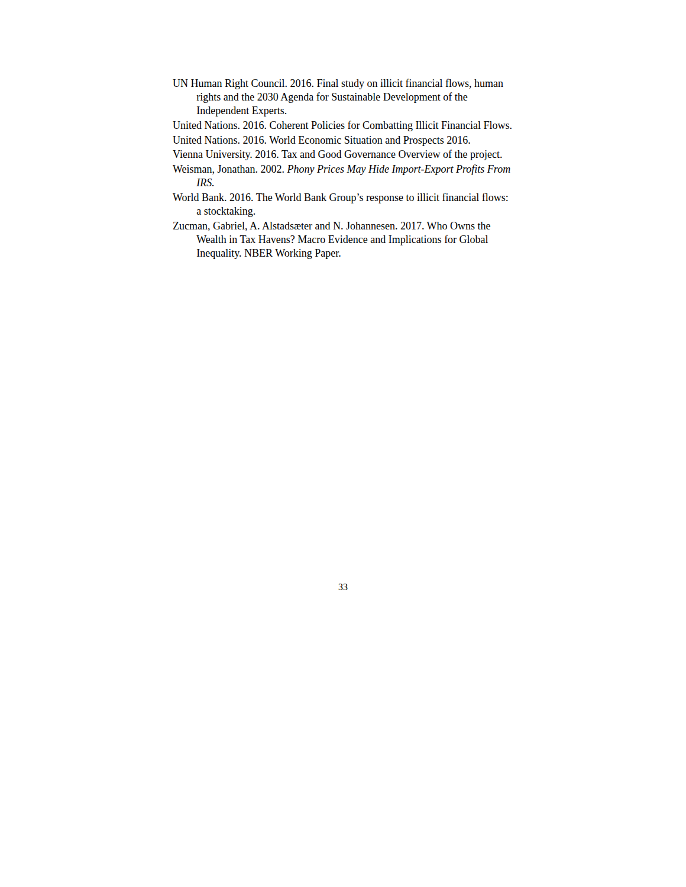UN Human Right Council. 2016. Final study on illicit financial flows, human rights and the 2030 Agenda for Sustainable Development of the Independent Experts.
United Nations. 2016. Coherent Policies for Combatting Illicit Financial Flows.
United Nations. 2016. World Economic Situation and Prospects 2016.
Vienna University. 2016. Tax and Good Governance Overview of the project.
Weisman, Jonathan. 2002. Phony Prices May Hide Import-Export Profits From IRS.
World Bank. 2016. The World Bank Group’s response to illicit financial flows: a stocktaking.
Zucman, Gabriel, A. Alstadsæter and N. Johannesen. 2017. Who Owns the Wealth in Tax Havens? Macro Evidence and Implications for Global Inequality. NBER Working Paper.
33